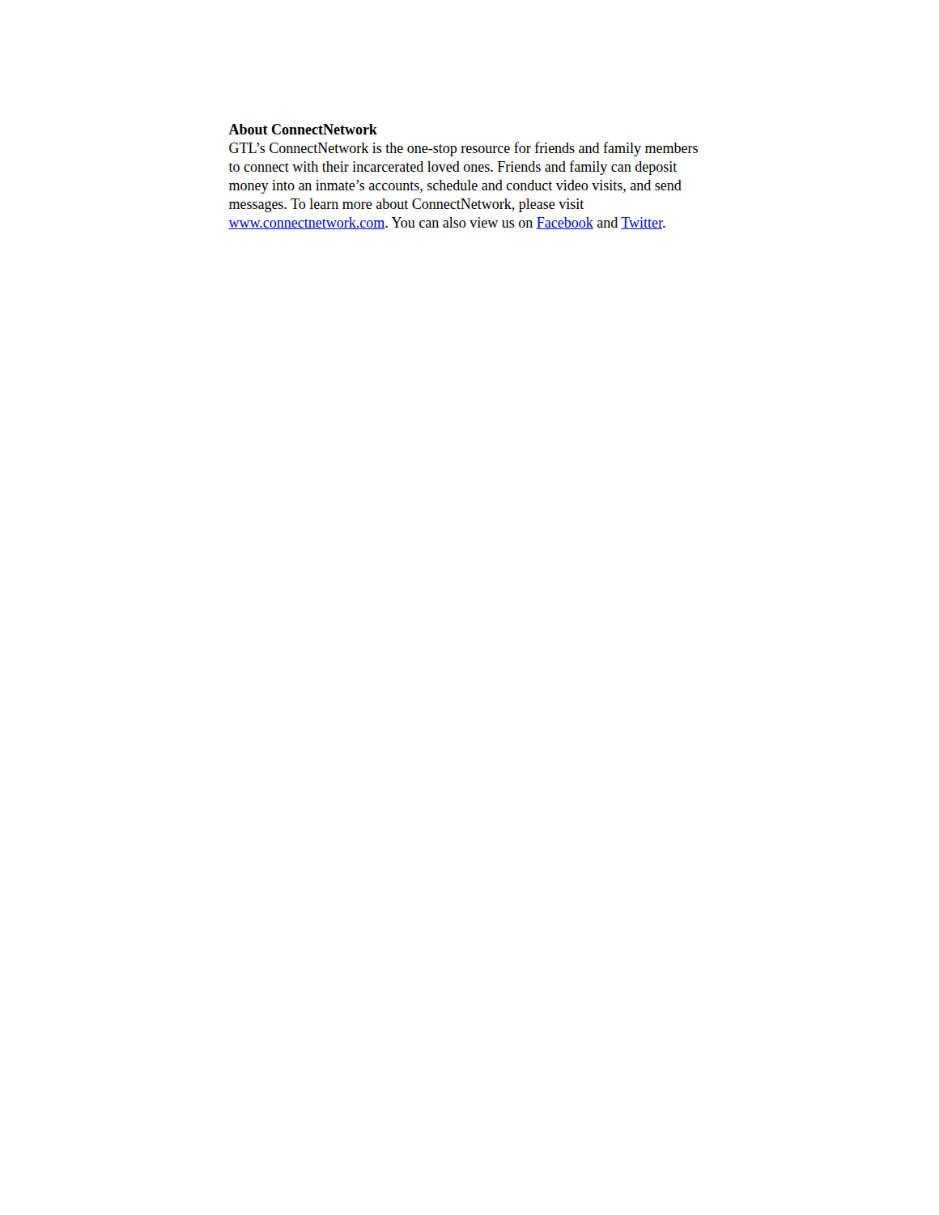About ConnectNetwork
GTL’s ConnectNetwork is the one-stop resource for friends and family members to connect with their incarcerated loved ones. Friends and family can deposit money into an inmate’s accounts, schedule and conduct video visits, and send messages. To learn more about ConnectNetwork, please visit www.connectnetwork.com. You can also view us on Facebook and Twitter.